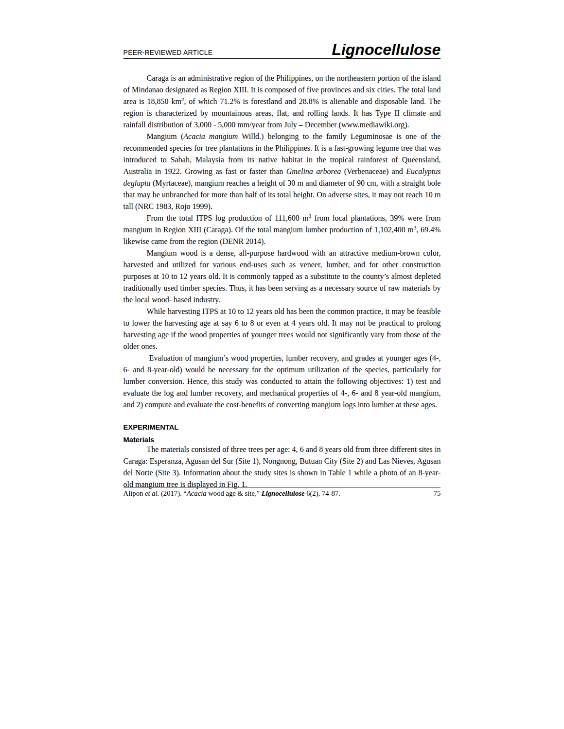PEER-REVIEWED ARTICLE
Lignocellulose
Caraga is an administrative region of the Philippines, on the northeastern portion of the island of Mindanao designated as Region XIII. It is composed of five provinces and six cities. The total land area is 18,850 km2, of which 71.2% is forestland and 28.8% is alienable and disposable land. The region is characterized by mountainous areas, flat, and rolling lands. It has Type II climate and rainfall distribution of 3,000 - 5,000 mm/year from July – December (www.mediawiki.org).
Mangium (Acacia mangium Willd.) belonging to the family Leguminosae is one of the recommended species for tree plantations in the Philippines. It is a fast-growing legume tree that was introduced to Sabah, Malaysia from its native habitat in the tropical rainforest of Queensland, Australia in 1922. Growing as fast or faster than Gmelina arborea (Verbenaceae) and Eucalyptus deglupta (Myrtaceae), mangium reaches a height of 30 m and diameter of 90 cm, with a straight bole that may be unbranched for more than half of its total height. On adverse sites, it may not reach 10 m tall (NRC 1983, Rojo 1999).
From the total ITPS log production of 111,600 m3 from local plantations, 39% were from mangium in Region XIII (Caraga). Of the total mangium lumber production of 1,102,400 m3, 69.4% likewise came from the region (DENR 2014).
Mangium wood is a dense, all-purpose hardwood with an attractive medium-brown color, harvested and utilized for various end-uses such as veneer, lumber, and for other construction purposes at 10 to 12 years old. It is commonly tapped as a substitute to the county’s almost depleted traditionally used timber species. Thus, it has been serving as a necessary source of raw materials by the local wood- based industry.
While harvesting ITPS at 10 to 12 years old has been the common practice, it may be feasible to lower the harvesting age at say 6 to 8 or even at 4 years old. It may not be practical to prolong harvesting age if the wood properties of younger trees would not significantly vary from those of the older ones.
Evaluation of mangium’s wood properties, lumber recovery, and grades at younger ages (4-, 6- and 8-year-old) would be necessary for the optimum utilization of the species, particularly for lumber conversion. Hence, this study was conducted to attain the following objectives: 1) test and evaluate the log and lumber recovery, and mechanical properties of 4-, 6- and 8 year-old mangium, and 2) compute and evaluate the cost-benefits of converting mangium logs into lumber at these ages.
EXPERIMENTAL
Materials
The materials consisted of three trees per age: 4, 6 and 8 years old from three different sites in Caraga: Esperanza, Agusan del Sur (Site 1), Nongnong, Butuan City (Site 2) and Las Nieves, Agusan del Norte (Site 3). Information about the study sites is shown in Table 1 while a photo of an 8-year-old mangium tree is displayed in Fig. 1.
Alipon et al. (2017). “Acacia wood age & site,” Lignocellulose 6(2), 74-87.
75